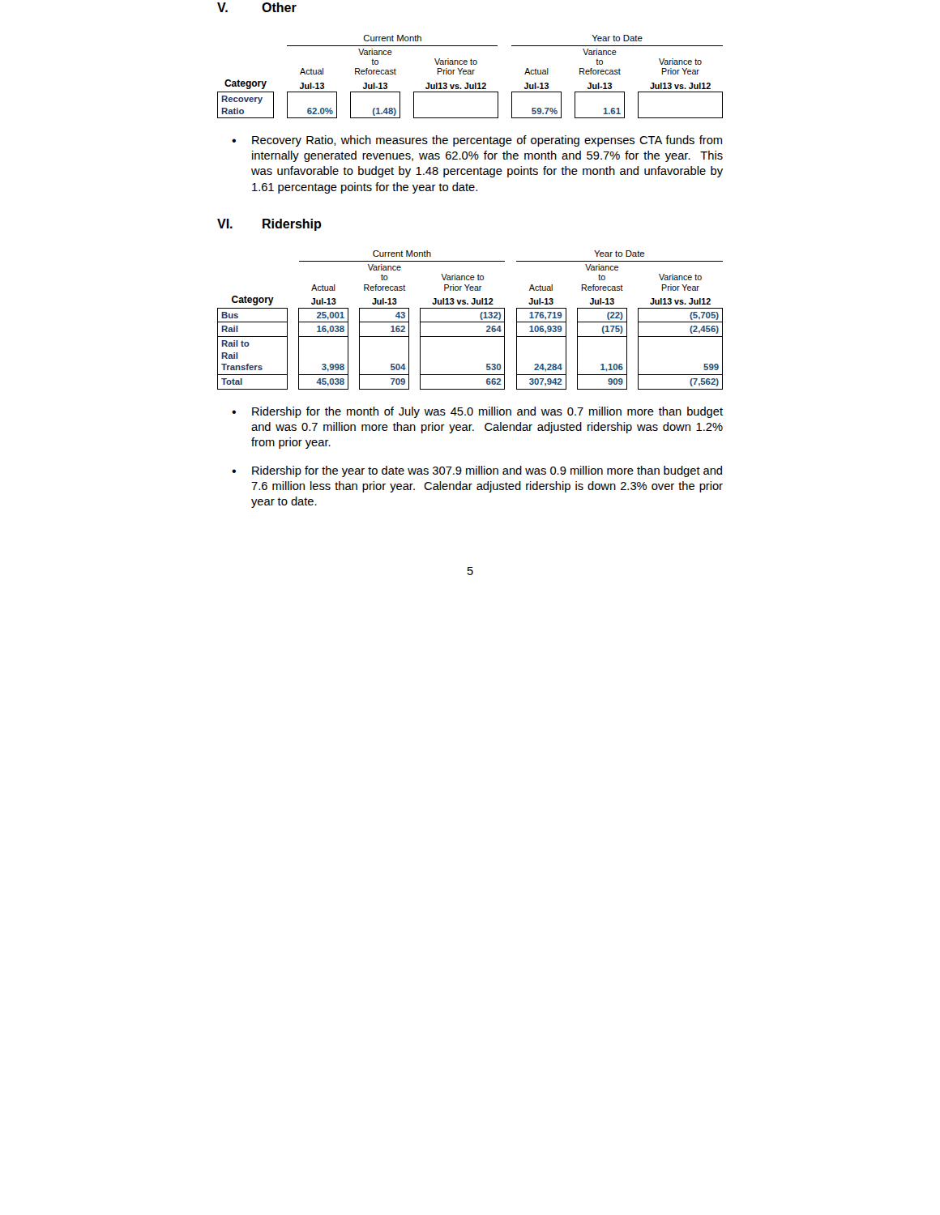V. Other
| | | Current Month | | Year to Date |
| | | Actual | | Variance to Reforecast | | Variance to Prior Year | | Actual | | Variance to Reforecast | | Variance to Prior Year |
| Category | | Jul-13 | | Jul-13 | | Jul13 vs. Jul12 | | Jul-13 | | Jul-13 | | Jul13 vs. Jul12 |
| Recovery Ratio | | 62.0% | | (1.48) | | | | 59.7% | | 1.61 | | |
Recovery Ratio, which measures the percentage of operating expenses CTA funds from internally generated revenues, was 62.0% for the month and 59.7% for the year. This was unfavorable to budget by 1.48 percentage points for the month and unfavorable by 1.61 percentage points for the year to date.
VI. Ridership
| | | Current Month | | Year to Date |
| | | Actual | | Variance to Reforecast | | Variance to Prior Year | | Actual | | Variance to Reforecast | | Variance to Prior Year |
| Category | | Jul-13 | | Jul-13 | | Jul13 vs. Jul12 | | Jul-13 | | Jul-13 | | Jul13 vs. Jul12 |
| Bus | | 25,001 | | 43 | | (132) | | 176,719 | | (22) | | (5,705) |
| Rail | | 16,038 | | 162 | | 264 | | 106,939 | | (175) | | (2,456) |
| Rail to Rail Transfers | | 3,998 | | 504 | | 530 | | 24,284 | | 1,106 | | 599 |
| Total | | 45,038 | | 709 | | 662 | | 307,942 | | 909 | | (7,562) |
Ridership for the month of July was 45.0 million and was 0.7 million more than budget and was 0.7 million more than prior year. Calendar adjusted ridership was down 1.2% from prior year.
Ridership for the year to date was 307.9 million and was 0.9 million more than budget and 7.6 million less than prior year. Calendar adjusted ridership is down 2.3% over the prior year to date.
5